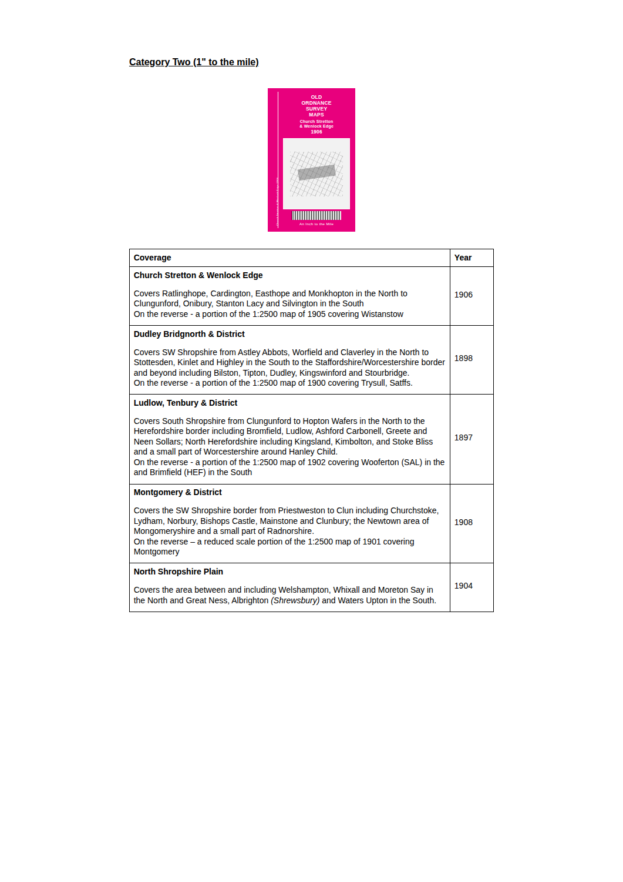Category Two (1" to the mile)
Church Stretton & Wenlock Edge 1906
OLD ORDNANCE SURVEY MAPS Church Stretton
& Wenlock Edge 1906
An Inch to the Mile
| Coverage | Year |
| --- | --- |
| Church Stretton & Wenlock Edge Covers Ratlinghope, Cardington, Easthope and Monkhopton in the North to Clungunford, Onibury, Stanton Lacy and Silvington in the South On the reverse - a portion of the 1:2500 map of 1905 covering Wistanstow | 1906 |
| Dudley Bridgnorth & District Covers SW Shropshire from Astley Abbots, Worfield and Claverley in the North to Stottesden, Kinlet and Highley in the South to the Staffordshire/Worcestershire border and beyond including Bilston, Tipton, Dudley, Kingswinford and Stourbridge. On the reverse - a portion of the 1:2500 map of 1900 covering Trysull, Satffs. | 1898 |
| Ludlow, Tenbury & District Covers South Shropshire from Clungunford to Hopton Wafers in the North to the Herefordshire border including Bromfield, Ludlow, Ashford Carbonell, Greete and Neen Sollars; North Herefordshire including Kingsland, Kimbolton, and Stoke Bliss and a small part of Worcestershire around Hanley Child. On the reverse - a portion of the 1:2500 map of 1902 covering Wooferton (SAL) in the and Brimfield (HEF) in the South | 1897 |
| Montgomery & District Covers the SW Shropshire border from Priestweston to Clun including Churchstoke, Lydham, Norbury, Bishops Castle, Mainstone and Clunbury; the Newtown area of Mongomeryshire and a small part of Radnorshire. On the reverse – a reduced scale portion of the 1:2500 map of 1901 covering Montgomery | 1908 |
| North Shropshire Plain Covers the area between and including Welshampton, Whixall and Moreton Say in the North and Great Ness, Albrighton (Shrewsbury) and Waters Upton in the South. | 1904 |